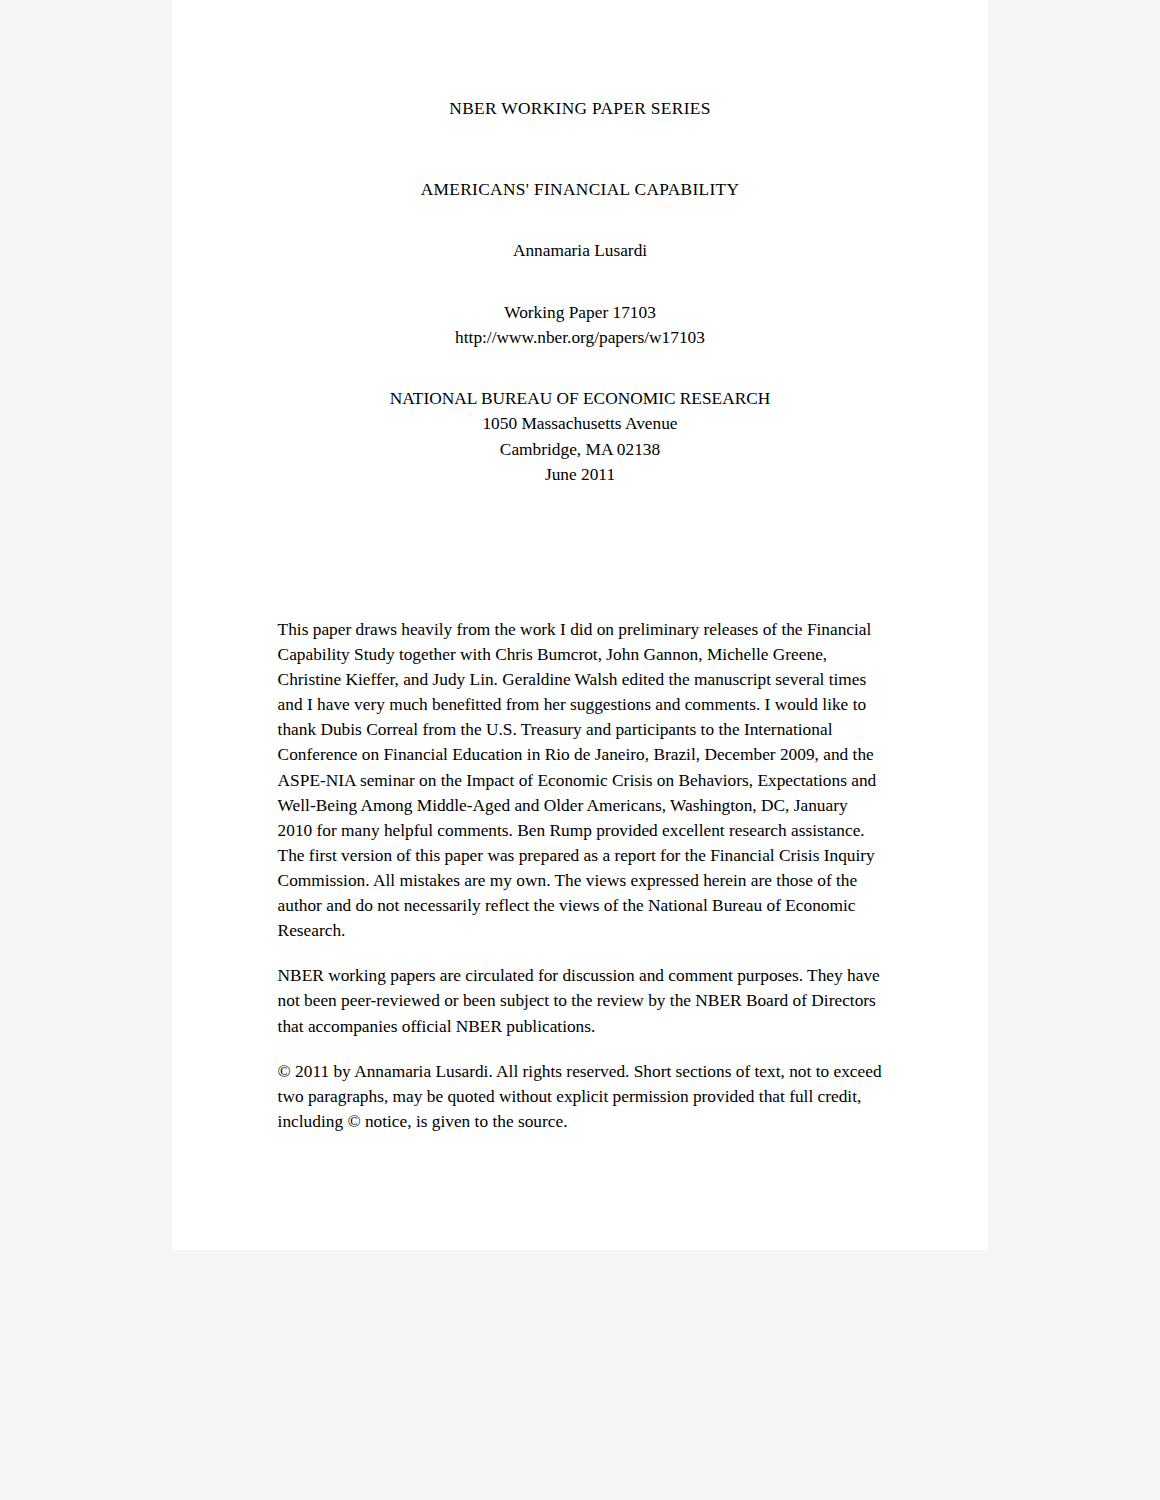NBER WORKING PAPER SERIES
AMERICANS' FINANCIAL CAPABILITY
Annamaria Lusardi
Working Paper 17103 http://www.nber.org/papers/w17103
NATIONAL BUREAU OF ECONOMIC RESEARCH 1050 Massachusetts Avenue Cambridge, MA 02138 June 2011
This paper draws heavily from the work I did on preliminary releases of the Financial Capability Study together with Chris Bumcrot, John Gannon, Michelle Greene, Christine Kieffer, and Judy Lin. Geraldine Walsh edited the manuscript several times and I have very much benefitted from her suggestions and comments. I would like to thank Dubis Correal from the U.S. Treasury and participants to the International Conference on Financial Education in Rio de Janeiro, Brazil, December 2009, and the ASPE-NIA seminar on the Impact of Economic Crisis on Behaviors, Expectations and Well-Being Among Middle-Aged and Older Americans, Washington, DC, January 2010 for many helpful comments. Ben Rump provided excellent research assistance. The first version of this paper was prepared as a report for the Financial Crisis Inquiry Commission. All mistakes are my own. The views expressed herein are those of the author and do not necessarily reflect the views of the National Bureau of Economic Research.
NBER working papers are circulated for discussion and comment purposes. They have not been peer-reviewed or been subject to the review by the NBER Board of Directors that accompanies official NBER publications.
© 2011 by Annamaria Lusardi. All rights reserved. Short sections of text, not to exceed two paragraphs, may be quoted without explicit permission provided that full credit, including © notice, is given to the source.